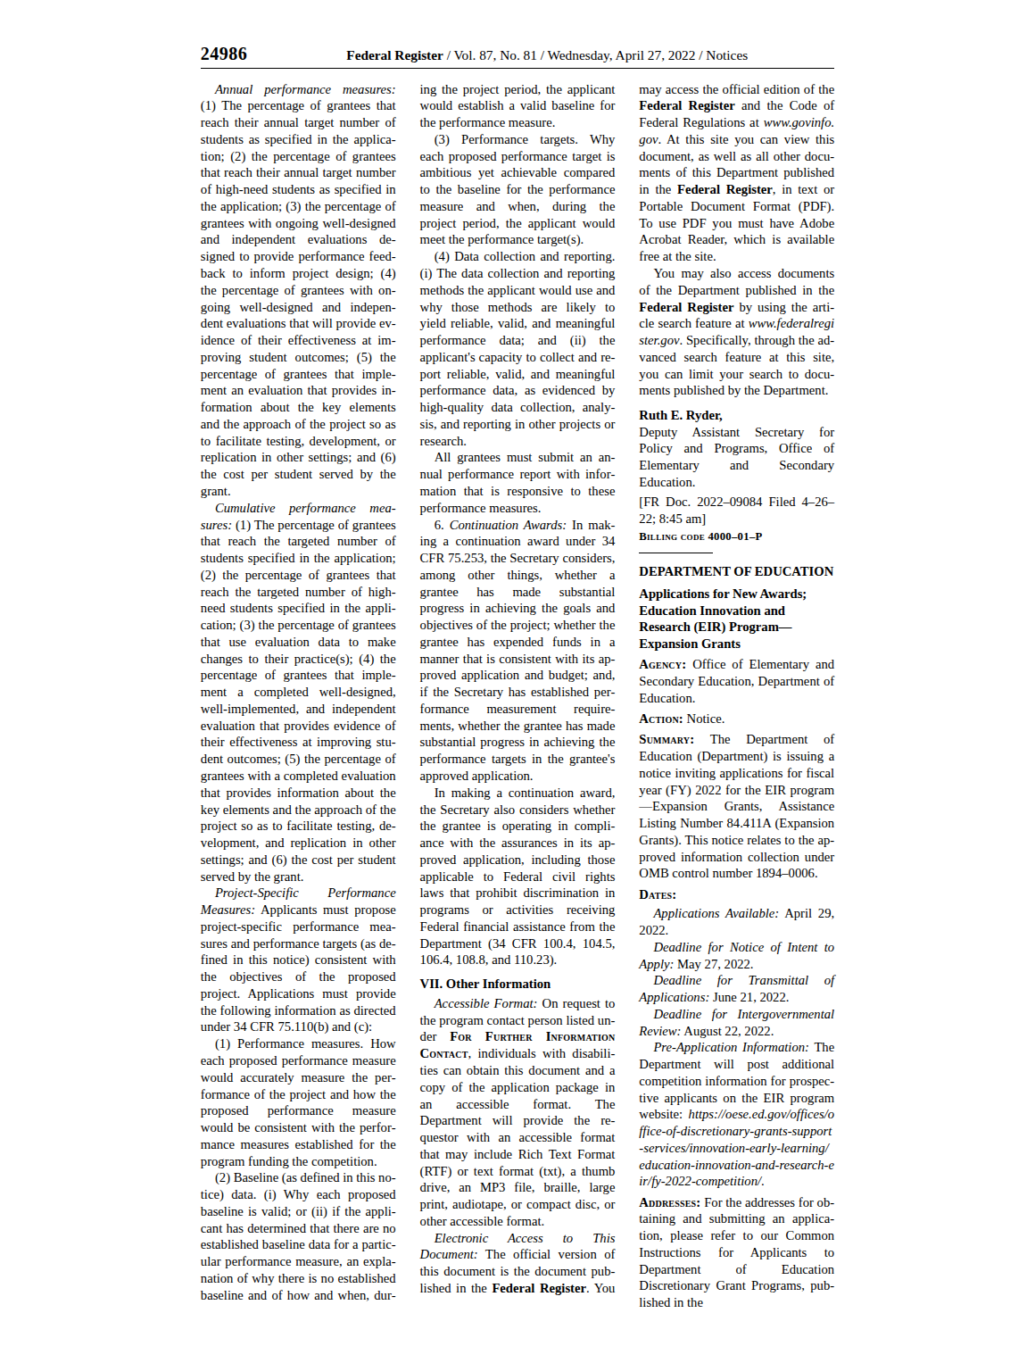24986
Federal Register / Vol. 87, No. 81 / Wednesday, April 27, 2022 / Notices
Annual performance measures: (1) The percentage of grantees that reach their annual target number of students as specified in the application; (2) the percentage of grantees that reach their annual target number of high-need students as specified in the application; (3) the percentage of grantees with ongoing well-designed and independent evaluations designed to provide performance feedback to inform project design; (4) the percentage of grantees with ongoing well-designed and independent evaluations that will provide evidence of their effectiveness at improving student outcomes; (5) the percentage of grantees that implement an evaluation that provides information about the key elements and the approach of the project so as to facilitate testing, development, or replication in other settings; and (6) the cost per student served by the grant.
Cumulative performance measures: (1) The percentage of grantees that reach the targeted number of students specified in the application; (2) the percentage of grantees that reach the targeted number of high-need students specified in the application; (3) the percentage of grantees that use evaluation data to make changes to their practice(s); (4) the percentage of grantees that implement a completed well-designed, well-implemented, and independent evaluation that provides evidence of their effectiveness at improving student outcomes; (5) the percentage of grantees with a completed evaluation that provides information about the key elements and the approach of the project so as to facilitate testing, development, and replication in other settings; and (6) the cost per student served by the grant.
Project-Specific Performance Measures: Applicants must propose project-specific performance measures and performance targets (as defined in this notice) consistent with the objectives of the proposed project. Applications must provide the following information as directed under 34 CFR 75.110(b) and (c):
(1) Performance measures. How each proposed performance measure would accurately measure the performance of the project and how the proposed performance measure would be consistent with the performance measures established for the program funding the competition.
(2) Baseline (as defined in this notice) data. (i) Why each proposed baseline is valid; or (ii) if the applicant has determined that there are no established baseline data for a particular performance measure, an explanation of why there is no established baseline and of how and when, during the project period, the applicant would establish a valid baseline for the performance measure.
(3) Performance targets. Why each proposed performance target is ambitious yet achievable compared to the baseline for the performance measure and when, during the project period, the applicant would meet the performance target(s).
(4) Data collection and reporting. (i) The data collection and reporting methods the applicant would use and why those methods are likely to yield reliable, valid, and meaningful performance data; and (ii) the applicant's capacity to collect and report reliable, valid, and meaningful performance data, as evidenced by high-quality data collection, analysis, and reporting in other projects or research.
All grantees must submit an annual performance report with information that is responsive to these performance measures.
6. Continuation Awards: In making a continuation award under 34 CFR 75.253, the Secretary considers, among other things, whether a grantee has made substantial progress in achieving the goals and objectives of the project; whether the grantee has expended funds in a manner that is consistent with its approved application and budget; and, if the Secretary has established performance measurement requirements, whether the grantee has made substantial progress in achieving the performance targets in the grantee's approved application.
In making a continuation award, the Secretary also considers whether the grantee is operating in compliance with the assurances in its approved application, including those applicable to Federal civil rights laws that prohibit discrimination in programs or activities receiving Federal financial assistance from the Department (34 CFR 100.4, 104.5, 106.4, 108.8, and 110.23).
VII. Other Information
Accessible Format: On request to the program contact person listed under For Further Information Contact, individuals with disabilities can obtain this document and a copy of the application package in an accessible format. The Department will provide the requestor with an accessible format that may include Rich Text Format (RTF) or text format (txt), a thumb drive, an MP3 file, braille, large print, audiotape, or compact disc, or other accessible format.
Electronic Access to This Document: The official version of this document is the document published in the Federal Register. You may access the official edition of the Federal Register and the Code of Federal Regulations at www.govinfo.gov. At this site you can view this document, as well as all other documents of this Department published in the Federal Register, in text or Portable Document Format (PDF). To use PDF you must have Adobe Acrobat Reader, which is available free at the site.
You may also access documents of the Department published in the Federal Register by using the article search feature at www.federalregister.gov. Specifically, through the advanced search feature at this site, you can limit your search to documents published by the Department.
Ruth E. Ryder,
Deputy Assistant Secretary for Policy and Programs, Office of Elementary and Secondary Education.
[FR Doc. 2022–09084 Filed 4–26–22; 8:45 am]
Billing code 4000–01–P
DEPARTMENT OF EDUCATION
Applications for New Awards; Education Innovation and Research (EIR) Program—Expansion Grants
Agency: Office of Elementary and Secondary Education, Department of Education.
Action: Notice.
Summary: The Department of Education (Department) is issuing a notice inviting applications for fiscal year (FY) 2022 for the EIR program—Expansion Grants, Assistance Listing Number 84.411A (Expansion Grants). This notice relates to the approved information collection under OMB control number 1894–0006.
Dates:
Applications Available: April 29, 2022.
Deadline for Notice of Intent to Apply: May 27, 2022.
Deadline for Transmittal of Applications: June 21, 2022.
Deadline for Intergovernmental Review: August 22, 2022.
Pre-Application Information: The Department will post additional competition information for prospective applicants on the EIR program website: https://oese.ed.gov/offices/office-of-discretionary-grants-support-services/innovation-early-learning/education-innovation-and-research-eir/fy-2022-competition/.
Addresses: For the addresses for obtaining and submitting an application, please refer to our Common Instructions for Applicants to Department of Education Discretionary Grant Programs, published in the